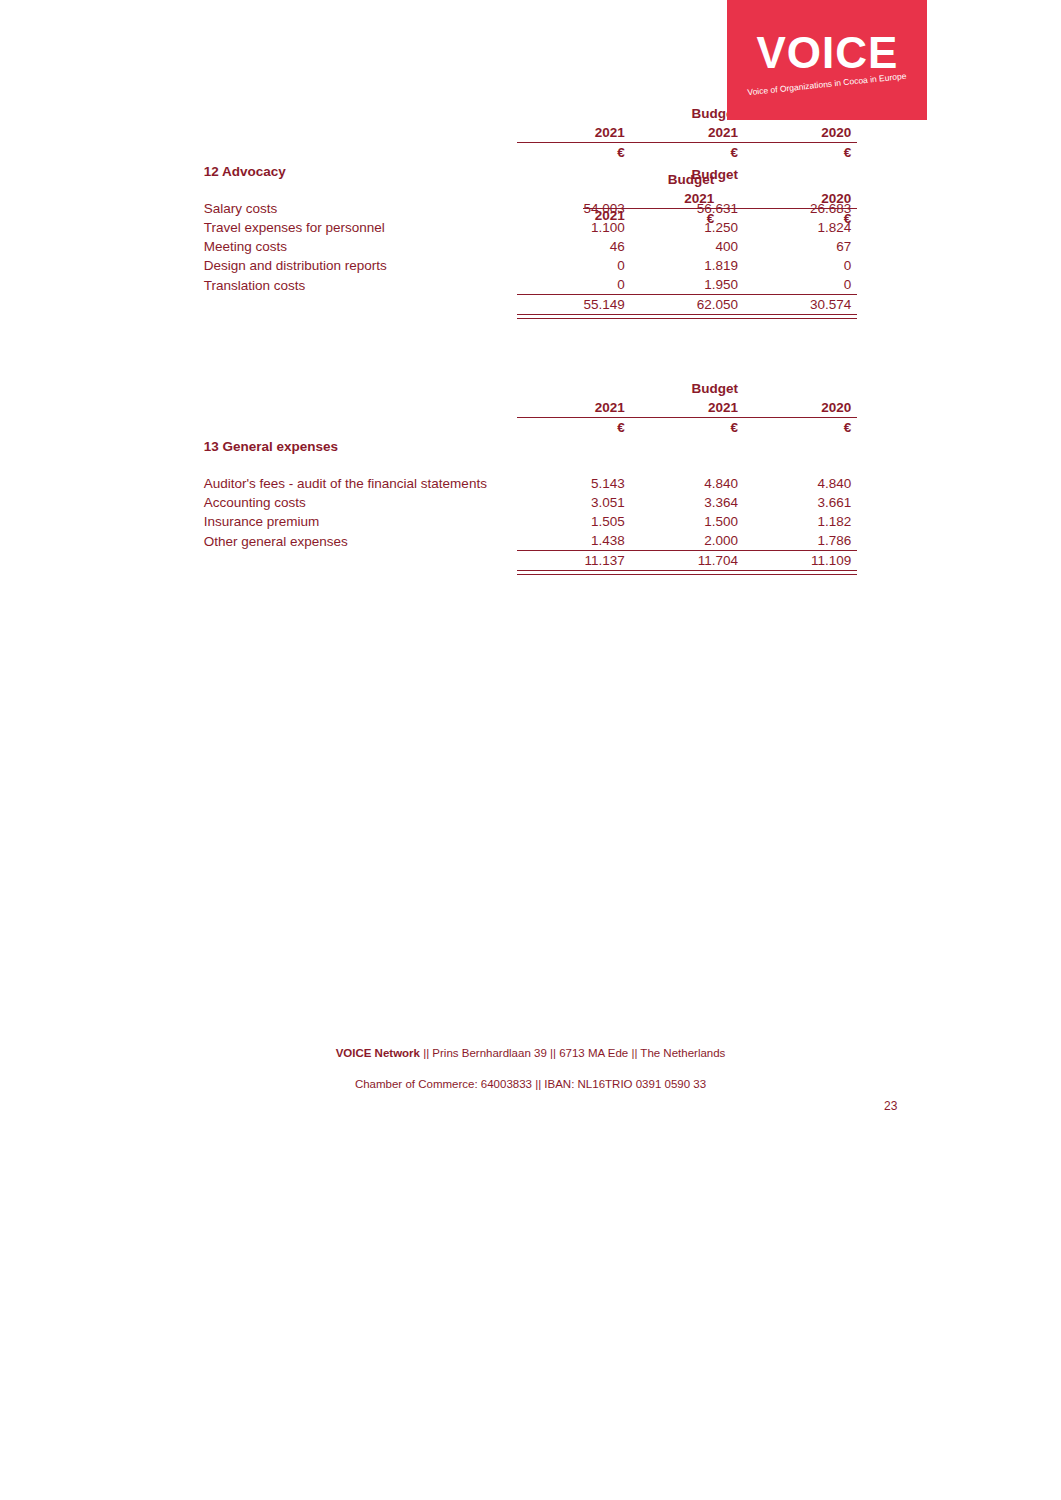VOICE
Voice of Organizations in Cocoa in Europe
| | Budget | |
| | 2021 | 2020 |
| | € | € |
| | 2021 | | |
| | | Budget | |
| | | Budget | |
| | 2021 | 2021 | 2020 |
| | € | € | € |
| 12 Advocacy | | | |
| Salary costs | 54.003 | 56.631 | 26.683 |
| Travel expenses for personnel | 1.100 | 1.250 | 1.824 |
| Meeting costs | 46 | 400 | 67 |
| Design and distribution reports | 0 | 1.819 | 0 |
| Translation costs | 0 | 1.950 | 0 |
| | 55.149 | 62.050 | 30.574 |
| | | Budget | |
| | 2021 | 2021 | 2020 |
| | € | € | € |
| 13 General expenses | | | |
| Auditor's fees - audit of the financial statements | 5.143 | 4.840 | 4.840 |
| Accounting costs | 3.051 | 3.364 | 3.661 |
| Insurance premium | 1.505 | 1.500 | 1.182 |
| Other general expenses | 1.438 | 2.000 | 1.786 |
| | 11.137 | 11.704 | 11.109 |
VOICE Network || Prins Bernhardlaan 39 || 6713 MA Ede || The Netherlands
Chamber of Commerce: 64003833 || IBAN: NL16TRIO 0391 0590 33
23